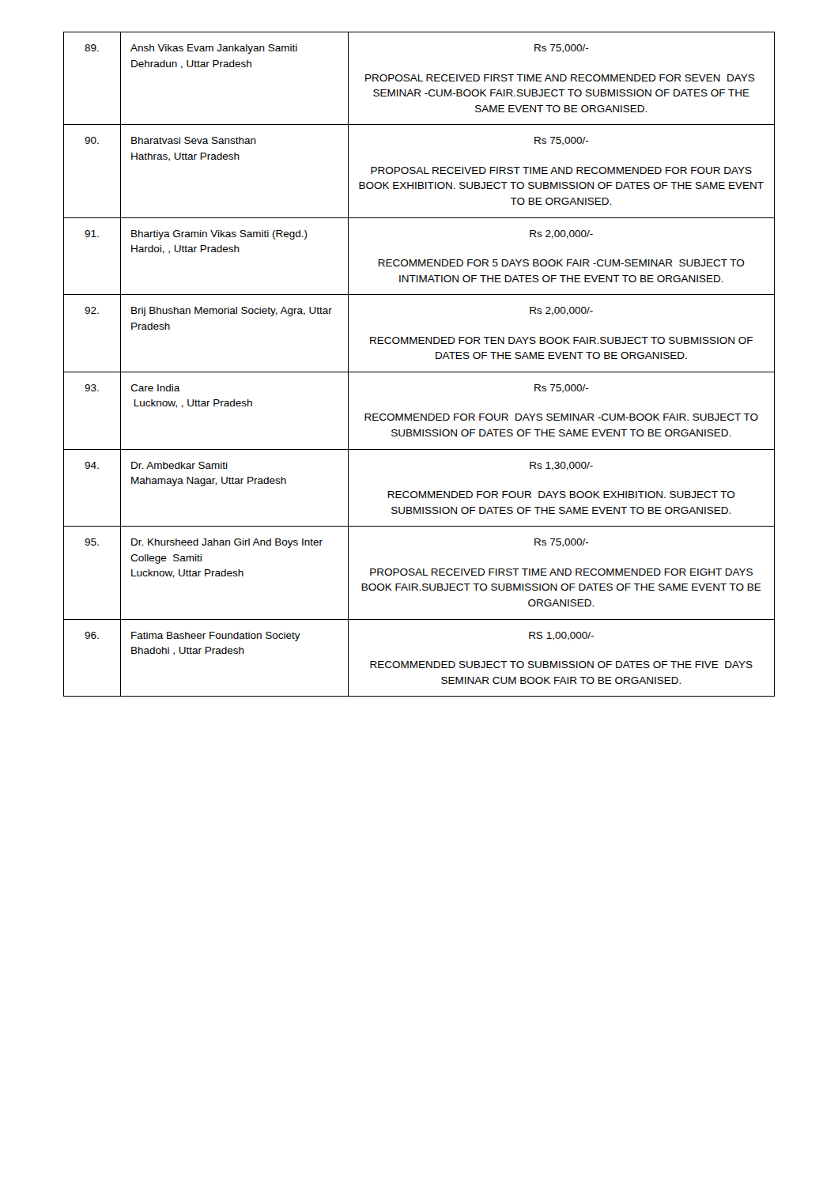| 89. | Ansh Vikas Evam Jankalyan Samiti Dehradun , Uttar Pradesh | Rs 75,000/- PROPOSAL RECEIVED FIRST TIME AND RECOMMENDED FOR SEVEN DAYS SEMINAR -CUM-BOOK FAIR.SUBJECT TO SUBMISSION OF DATES OF THE SAME EVENT TO BE ORGANISED. |
| 90. | Bharatvasi Seva Sansthan Hathras, Uttar Pradesh | Rs 75,000/- PROPOSAL RECEIVED FIRST TIME AND RECOMMENDED FOR FOUR DAYS BOOK EXHIBITION. SUBJECT TO SUBMISSION OF DATES OF THE SAME EVENT TO BE ORGANISED. |
| 91. | Bhartiya Gramin Vikas Samiti (Regd.) Hardoi, , Uttar Pradesh | Rs 2,00,000/- RECOMMENDED FOR 5 DAYS BOOK FAIR -CUM-SEMINAR SUBJECT TO INTIMATION OF THE DATES OF THE EVENT TO BE ORGANISED. |
| 92. | Brij Bhushan Memorial Society, Agra, Uttar Pradesh | Rs 2,00,000/- RECOMMENDED FOR TEN DAYS BOOK FAIR.SUBJECT TO SUBMISSION OF DATES OF THE SAME EVENT TO BE ORGANISED. |
| 93. | Care India Lucknow, , Uttar Pradesh | Rs 75,000/- RECOMMENDED FOR FOUR DAYS SEMINAR -CUM-BOOK FAIR. SUBJECT TO SUBMISSION OF DATES OF THE SAME EVENT TO BE ORGANISED. |
| 94. | Dr. Ambedkar Samiti Mahamaya Nagar, Uttar Pradesh | Rs 1,30,000/- RECOMMENDED FOR FOUR DAYS BOOK EXHIBITION. SUBJECT TO SUBMISSION OF DATES OF THE SAME EVENT TO BE ORGANISED. |
| 95. | Dr. Khursheed Jahan Girl And Boys Inter College Samiti Lucknow, Uttar Pradesh | Rs 75,000/- PROPOSAL RECEIVED FIRST TIME AND RECOMMENDED FOR EIGHT DAYS BOOK FAIR.SUBJECT TO SUBMISSION OF DATES OF THE SAME EVENT TO BE ORGANISED. |
| 96. | Fatima Basheer Foundation Society Bhadohi , Uttar Pradesh | RS 1,00,000/- RECOMMENDED SUBJECT TO SUBMISSION OF DATES OF THE FIVE DAYS SEMINAR CUM BOOK FAIR TO BE ORGANISED. |